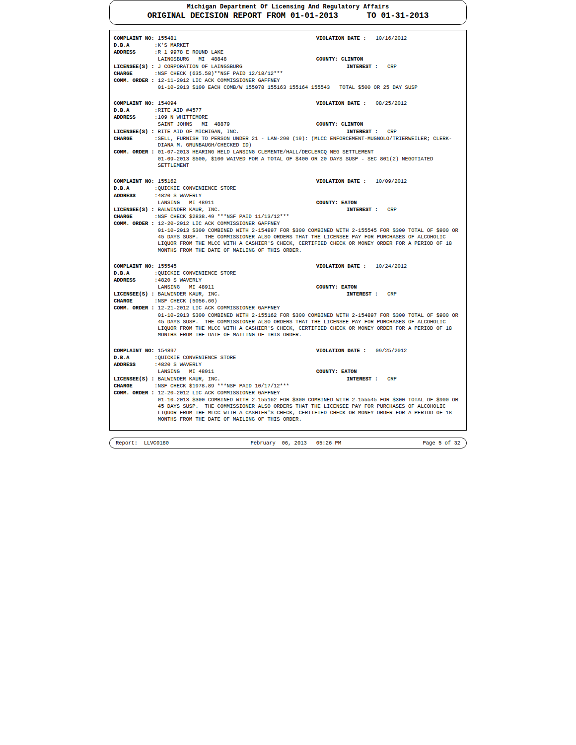Michigan Department Of Licensing And Regulatory Affairs
ORIGINAL DECISION REPORT FROM 01-01-2013 TO 01-31-2013
| COMPLAINT NO: | | 155481 VIOLATION DATE : 10/16/2012 |
| D.B.A | : | K'S MARKET |
| ADDRESS | : | R 1 9978 E ROUND LAKE |
| | | LAINGSBURG MI 48848 COUNTY: CLINTON |
| LICENSEE(S) : | | J CORPORATION OF LAINGSBURG INTEREST : CRP |
| CHARGE | : | NSF CHECK (635.58)**NSF PAID 12/18/12*** |
| COMM. ORDER : | | 12-11-2012 LIC ACK COMMISSIONER GAFFNEY |
| | | 01-10-2013 $100 EACH COMB/W 155078 155163 155164 155543 TOTAL $500 OR 25 DAY SUSP |
| COMPLAINT NO: | | 154094 VIOLATION DATE : 08/25/2012 |
| D.B.A | : | RITE AID #4577 |
| ADDRESS | : | 109 N WHITTEMORE |
| | | SAINT JOHNS MI 48879 COUNTY: CLINTON |
| LICENSEE(S) : | | RITE AID OF MICHIGAN, INC. INTEREST : CRP |
| CHARGE | : | SELL, FURNISH TO PERSON UNDER 21 - LAN-290 (19): (MLCC ENFORCEMENT-MUGNOLO/TRIERWEILER; CLERK-DIANA M. GRUNBAUGH/CHECKED ID) |
| COMM. ORDER : | | 01-07-2013 HEARING HELD LANSING CLEMENTE/HALL/DECLERCQ NEG SETTLEMENT |
| | | 01-09-2013 $500, $100 WAIVED FOR A TOTAL OF $400 OR 20 DAYS SUSP - SEC 801(2) NEGOTIATED SETTLEMENT |
| COMPLAINT NO: | | 155162 VIOLATION DATE : 10/09/2012 |
| D.B.A | : | QUICKIE CONVENIENCE STORE |
| ADDRESS | : | 4820 S WAVERLY |
| | | LANSING MI 48911 COUNTY: EATON |
| LICENSEE(S) : | | BALWINDER KAUR, INC. INTEREST : CRP |
| CHARGE | : | NSF CHECK $2838.49 ***NSF PAID 11/13/12*** |
| COMM. ORDER : | | 12-20-2012 LIC ACK COMMISSIONER GAFFNEY |
| | | 01-10-2013 $300 COMBINED WITH 2-154897 FOR $300 COMBINED WITH 2-155545 FOR $300 TOTAL OF $900 OR 45 DAYS SUSP. THE COMMISSIONER ALSO ORDERS THAT THE LICENSEE PAY FOR PURCHASES OF ALCOHOLIC LIQUOR FROM THE MLCC WITH A CASHIER'S CHECK, CERTIFIED CHECK OR MONEY ORDER FOR A PERIOD OF 18 MONTHS FROM THE DATE OF MAILING OF THIS ORDER. |
| COMPLAINT NO: | | 155545 VIOLATION DATE : 10/24/2012 |
| D.B.A | : | QUICKIE CONVENIENCE STORE |
| ADDRESS | : | 4820 S WAVERLY |
| | | LANSING MI 48911 COUNTY: EATON |
| LICENSEE(S) : | | BALWINDER KAUR, INC. INTEREST : CRP |
| CHARGE | : | NSF CHECK (5056.60) |
| COMM. ORDER : | | 12-21-2012 LIC ACK COMMISSIONER GAFFNEY |
| | | 01-10-2013 $300 COMBINED WITH 2-155162 FOR $300 COMBINED WITH 2-154897 FOR $300 TOTAL OF $900 OR 45 DAYS SUSP. THE COMMISSIONER ALSO ORDERS THAT THE LICENSEE PAY FOR PURCHASES OF ALCOHOLIC LIQUOR FROM THE MLCC WITH A CASHIER'S CHECK, CERTIFIED CHECK OR MONEY ORDER FOR A PERIOD OF 18 MONTHS FROM THE DATE OF MAILING OF THIS ORDER. |
| COMPLAINT NO: | | 154897 VIOLATION DATE : 09/25/2012 |
| D.B.A | : | QUICKIE CONVENIENCE STORE |
| ADDRESS | : | 4820 S WAVERLY |
| | | LANSING MI 48911 COUNTY: EATON |
| LICENSEE(S) : | | BALWINDER KAUR, INC. INTEREST : CRP |
| CHARGE | : | NSF CHECK $1978.89 ***NSF PAID 10/17/12*** |
| COMM. ORDER : | | 12-20-2012 LIC ACK COMMISSIONER GAFFNEY |
| | | 01-10-2013 $300 COMBINED WITH 2-155162 FOR $300 COMBINED WITH 2-155545 FOR $300 TOTAL OF $900 OR 45 DAYS SUSP. THE COMMISSIONER ALSO ORDERS THAT THE LICENSEE PAY FOR PURCHASES OF ALCOHOLIC LIQUOR FROM THE MLCC WITH A CASHIER'S CHECK, CERTIFIED CHECK OR MONEY ORDER FOR A PERIOD OF 18 MONTHS FROM THE DATE OF MAILING OF THIS ORDER. |
Report: LLVC0180
February 06, 2013 05:26 PM
Page 5 of 32